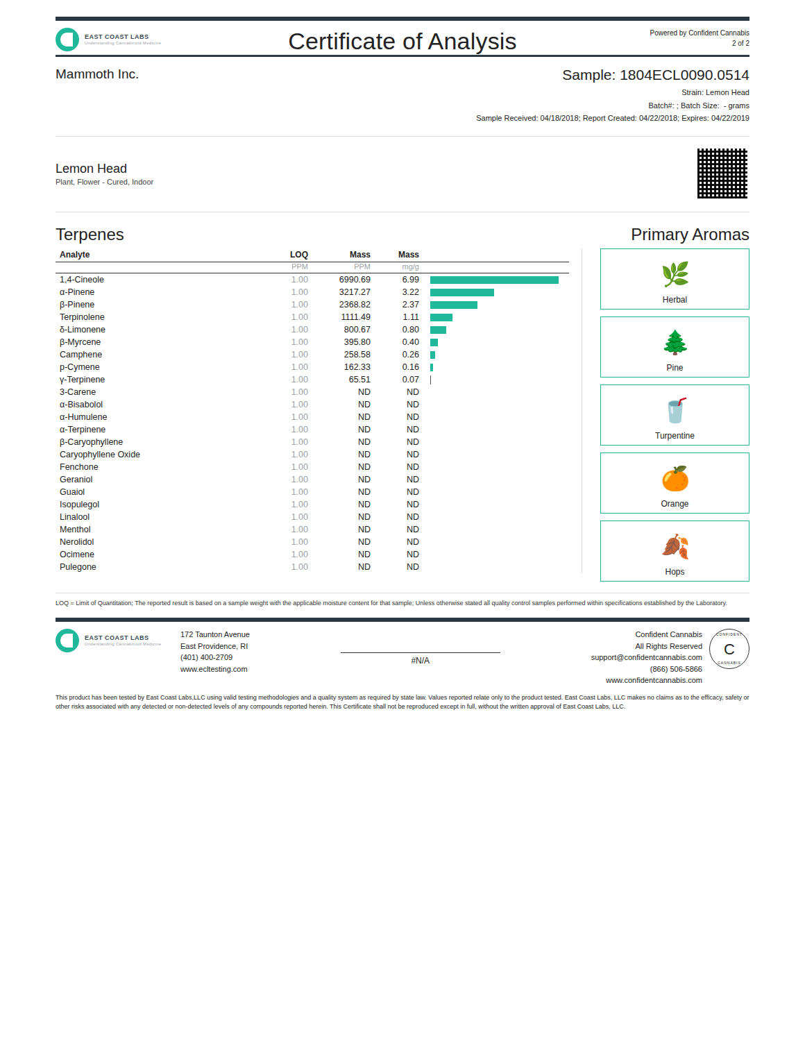EAST COAST LABS
Understanding Cannabinoid Medicine
Certificate of Analysis
Powered by Confident Cannabis
2 of 2
Mammoth Inc.
Sample: 1804ECL0090.0514
Strain: Lemon Head
Batch#: ; Batch Size: - grams
Sample Received: 04/18/2018; Report Created: 04/22/2018; Expires: 04/22/2019
Lemon Head
Plant, Flower - Cured, Indoor
Terpenes
Primary Aromas
| Analyte | LOQ | Mass | Mass | |
| --- | --- | --- | --- | --- |
| | PPM | PPM | mg/g | |
| 1,4-Cineole | 1.00 | 6990.69 | 6.99 | |
| α-Pinene | 1.00 | 3217.27 | 3.22 | |
| β-Pinene | 1.00 | 2368.82 | 2.37 | |
| Terpinolene | 1.00 | 1111.49 | 1.11 | |
| δ-Limonene | 1.00 | 800.67 | 0.80 | |
| β-Myrcene | 1.00 | 395.80 | 0.40 | |
| Camphene | 1.00 | 258.58 | 0.26 | |
| p-Cymene | 1.00 | 162.33 | 0.16 | |
| γ-Terpinene | 1.00 | 65.51 | 0.07 | |
| 3-Carene | 1.00 | ND | ND | |
| α-Bisabolol | 1.00 | ND | ND | |
| α-Humulene | 1.00 | ND | ND | |
| α-Terpinene | 1.00 | ND | ND | |
| β-Caryophyllene | 1.00 | ND | ND | |
| Caryophyllene Oxide | 1.00 | ND | ND | |
| Fenchone | 1.00 | ND | ND | |
| Geraniol | 1.00 | ND | ND | |
| Guaiol | 1.00 | ND | ND | |
| Isopulegol | 1.00 | ND | ND | |
| Linalool | 1.00 | ND | ND | |
| Menthol | 1.00 | ND | ND | |
| Nerolidol | 1.00 | ND | ND | |
| Ocimene | 1.00 | ND | ND | |
| Pulegone | 1.00 | ND | ND | |
🌿
Herbal
🌲
Pine
🥤
Turpentine
🍊
Orange
🍂
Hops
LOQ = Limit of Quantitation; The reported result is based on a sample weight with the applicable moisture content for that sample; Unless otherwise stated all quality control samples performed within specifications established by the Laboratory.
EAST COAST LABS
Understanding Cannabinoid Medicine
172 Taunton Avenue
East Providence, RI
(401) 400-2709
www.ecltesting.com
#N/A
Confident Cannabis
All Rights Reserved
support@confidentcannabis.com
(866) 506-5866
www.confidentcannabis.com
CONFIDENT C CANNABIS
This product has been tested by East Coast Labs,LLC using valid testing methodologies and a quality system as required by state law. Values reported relate only to the product tested. East Coast Labs, LLC makes no claims as to the efficacy, safety or other risks associated with any detected or non-detected levels of any compounds reported herein. This Certificate shall not be reproduced except in full, without the written approval of East Coast Labs, LLC.